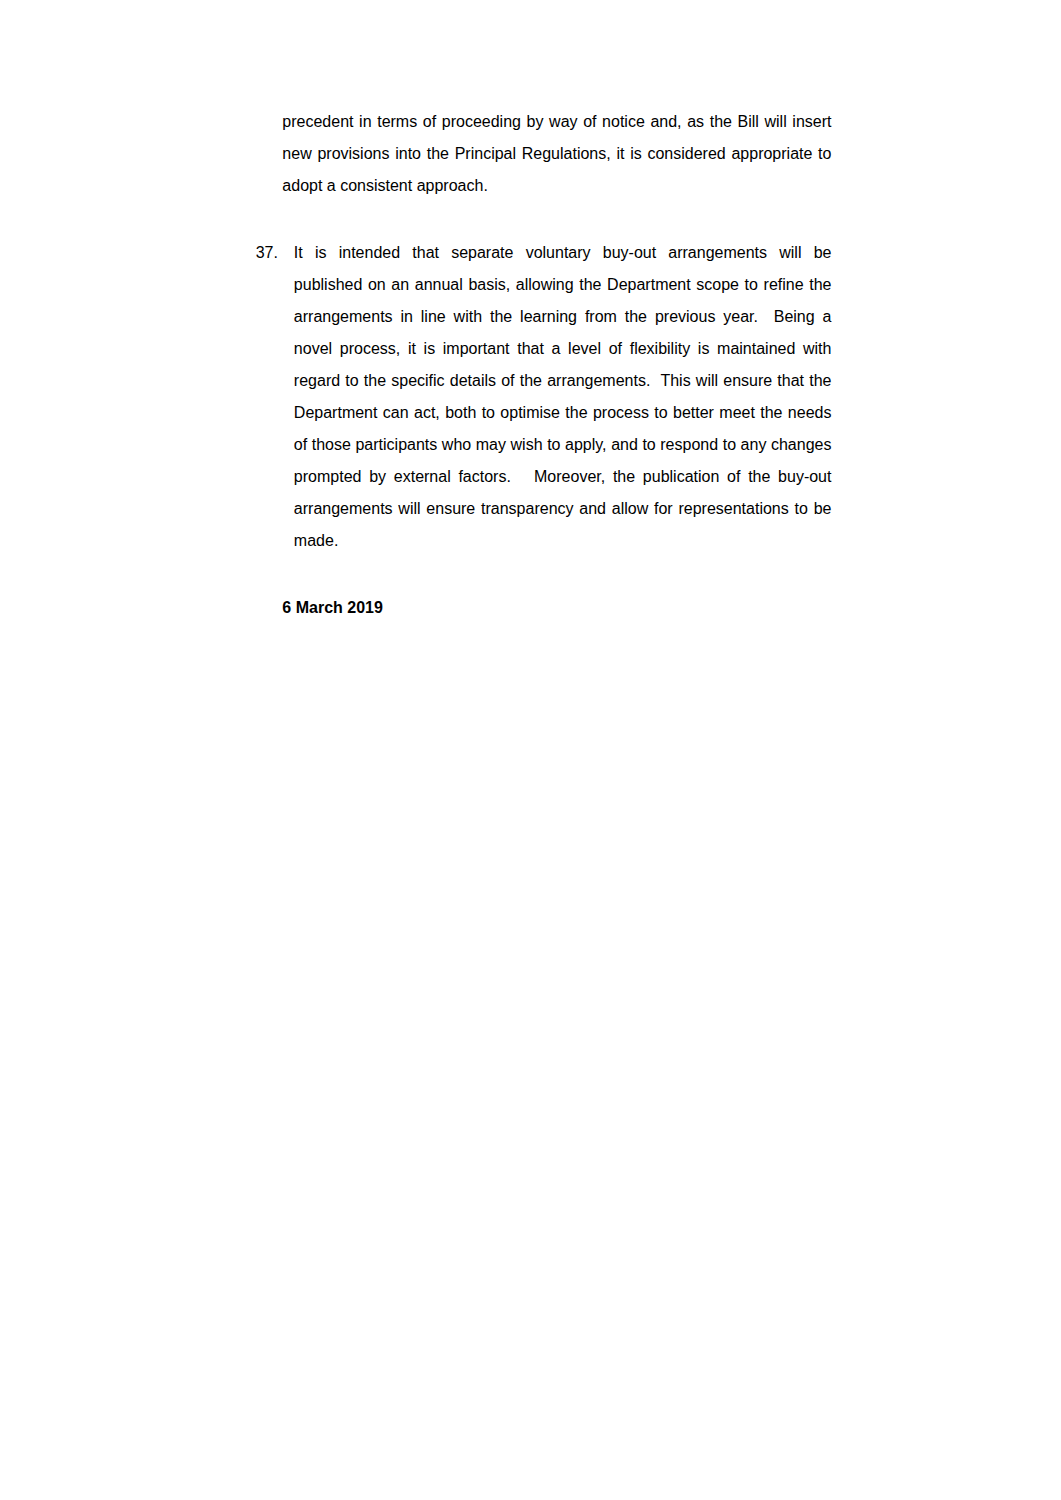precedent in terms of proceeding by way of notice and, as the Bill will insert new provisions into the Principal Regulations, it is considered appropriate to adopt a consistent approach.
It is intended that separate voluntary buy-out arrangements will be published on an annual basis, allowing the Department scope to refine the arrangements in line with the learning from the previous year. Being a novel process, it is important that a level of flexibility is maintained with regard to the specific details of the arrangements. This will ensure that the Department can act, both to optimise the process to better meet the needs of those participants who may wish to apply, and to respond to any changes prompted by external factors. Moreover, the publication of the buy-out arrangements will ensure transparency and allow for representations to be made.
6 March 2019